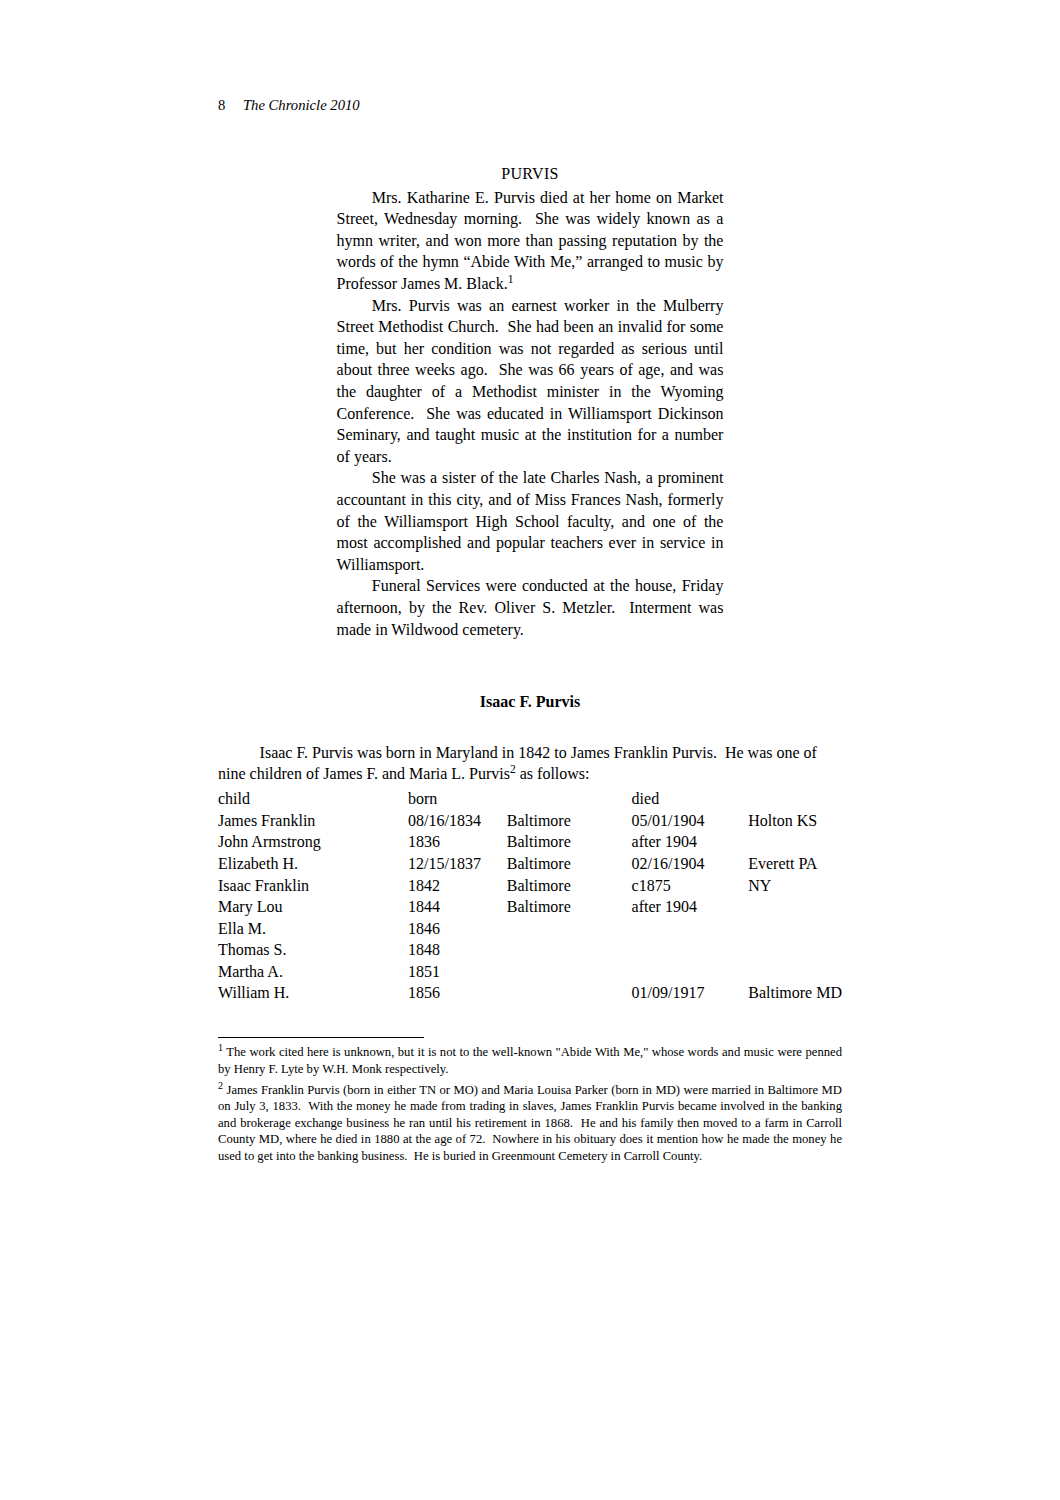8 The Chronicle 2010
PURVIS
Mrs. Katharine E. Purvis died at her home on Market Street, Wednesday morning. She was widely known as a hymn writer, and won more than passing reputation by the words of the hymn “Abide With Me,” arranged to music by Professor James M. Black.1
Mrs. Purvis was an earnest worker in the Mulberry Street Methodist Church. She had been an invalid for some time, but her condition was not regarded as serious until about three weeks ago. She was 66 years of age, and was the daughter of a Methodist minister in the Wyoming Conference. She was educated in Williamsport Dickinson Seminary, and taught music at the institution for a number of years.
She was a sister of the late Charles Nash, a prominent accountant in this city, and of Miss Frances Nash, formerly of the Williamsport High School faculty, and one of the most accomplished and popular teachers ever in service in Williamsport.
Funeral Services were conducted at the house, Friday afternoon, by the Rev. Oliver S. Metzler. Interment was made in Wildwood cemetery.
Isaac F. Purvis
Isaac F. Purvis was born in Maryland in 1842 to James Franklin Purvis. He was one of nine children of James F. and Maria L. Purvis2 as follows:
| child | born | | died | |
| James Franklin | 08/16/1834 | Baltimore | 05/01/1904 | Holton KS |
| John Armstrong | 1836 | Baltimore | after 1904 | |
| Elizabeth H. | 12/15/1837 | Baltimore | 02/16/1904 | Everett PA |
| Isaac Franklin | 1842 | Baltimore | c1875 | NY |
| Mary Lou | 1844 | Baltimore | after 1904 | |
| Ella M. | 1846 | | | |
| Thomas S. | 1848 | | | |
| Martha A. | 1851 | | | |
| William H. | 1856 | | 01/09/1917 | Baltimore MD |
1 The work cited here is unknown, but it is not to the well-known "Abide With Me," whose words and music were penned by Henry F. Lyte by W.H. Monk respectively.
2 James Franklin Purvis (born in either TN or MO) and Maria Louisa Parker (born in MD) were married in Baltimore MD on July 3, 1833. With the money he made from trading in slaves, James Franklin Purvis became involved in the banking and brokerage exchange business he ran until his retirement in 1868. He and his family then moved to a farm in Carroll County MD, where he died in 1880 at the age of 72. Nowhere in his obituary does it mention how he made the money he used to get into the banking business. He is buried in Greenmount Cemetery in Carroll County.